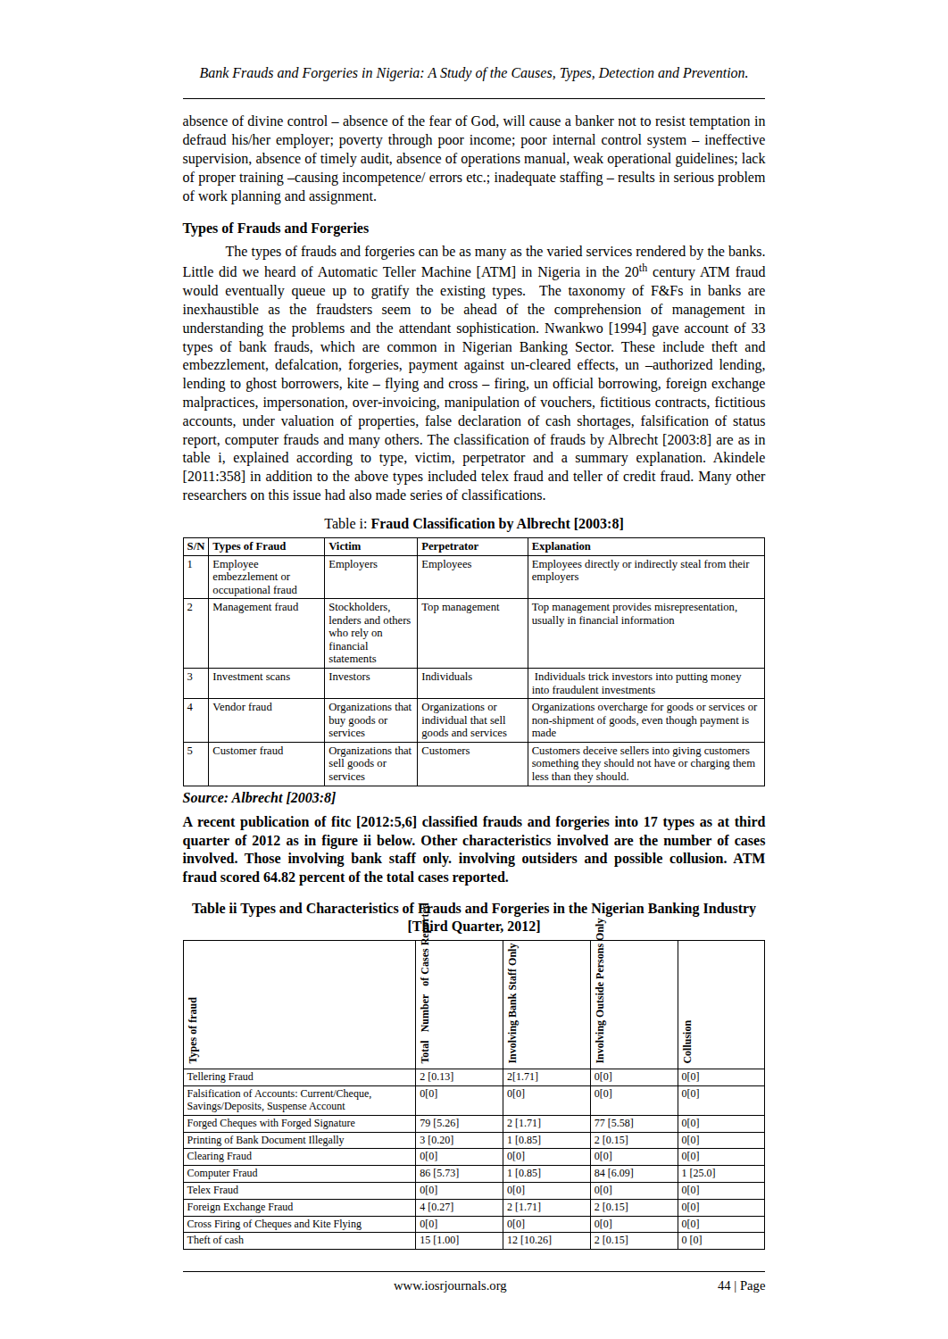Bank Frauds and Forgeries in Nigeria: A Study of the Causes, Types, Detection and Prevention.
absence of divine control – absence of the fear of God, will cause a banker not to resist temptation in defraud his/her employer; poverty through poor income; poor internal control system – ineffective supervision, absence of timely audit, absence of operations manual, weak operational guidelines; lack of proper training –causing incompetence/ errors etc.; inadequate staffing – results in serious problem of work planning and assignment.
Types of Frauds and Forgeries
The types of frauds and forgeries can be as many as the varied services rendered by the banks. Little did we heard of Automatic Teller Machine [ATM] in Nigeria in the 20th century ATM fraud would eventually queue up to gratify the existing types. The taxonomy of F&Fs in banks are inexhaustible as the fraudsters seem to be ahead of the comprehension of management in understanding the problems and the attendant sophistication. Nwankwo [1994] gave account of 33 types of bank frauds, which are common in Nigerian Banking Sector. These include theft and embezzlement, defalcation, forgeries, payment against un-cleared effects, un –authorized lending, lending to ghost borrowers, kite – flying and cross – firing, un official borrowing, foreign exchange malpractices, impersonation, over-invoicing, manipulation of vouchers, fictitious contracts, fictitious accounts, under valuation of properties, false declaration of cash shortages, falsification of status report, computer frauds and many others. The classification of frauds by Albrecht [2003:8] are as in table i, explained according to type, victim, perpetrator and a summary explanation. Akindele [2011:358] in addition to the above types included telex fraud and teller of credit fraud. Many other researchers on this issue had also made series of classifications.
Table i: Fraud Classification by Albrecht [2003:8]
| S/N | Types of Fraud | Victim | Perpetrator | Explanation |
| --- | --- | --- | --- | --- |
| 1 | Employee embezzlement or occupational fraud | Employers | Employees | Employees directly or indirectly steal from their employers |
| 2 | Management fraud | Stockholders, lenders and others who rely on financial statements | Top management | Top management provides misrepresentation, usually in financial information |
| 3 | Investment scans | Investors | Individuals | Individuals trick investors into putting money into fraudulent investments |
| 4 | Vendor fraud | Organizations that buy goods or services | Organizations or individual that sell goods and services | Organizations overcharge for goods or services or non-shipment of goods, even though payment is made |
| 5 | Customer fraud | Organizations that sell goods or services | Customers | Customers deceive sellers into giving customers something they should not have or charging them less than they should. |
Source: Albrecht [2003:8]
A recent publication of fitc [2012:5,6] classified frauds and forgeries into 17 types as at third quarter of 2012 as in figure ii below. Other characteristics involved are the number of cases involved. Those involving bank staff only. involving outsiders and possible collusion. ATM fraud scored 64.82 percent of the total cases reported.
Table ii Types and Characteristics of Frauds and Forgeries in the Nigerian Banking Industry [Third Quarter, 2012]
| Types of fraud | Total Number of Cases Reported | Involving Bank Staff Only | Involving Outside Persons Only | Collusion |
| --- | --- | --- | --- | --- |
| Tellering Fraud | 2 [0.13] | 2[1.71] | 0[0] | 0[0] |
| Falsification of Accounts: Current/Cheque, Savings/Deposits, Suspense Account | 0[0] | 0[0] | 0[0] | 0[0] |
| Forged Cheques with Forged Signature | 79 [5.26] | 2 [1.71] | 77 [5.58] | 0[0] |
| Printing of Bank Document Illegally | 3 [0.20] | 1 [0.85] | 2 [0.15] | 0[0] |
| Clearing Fraud | 0[0] | 0[0] | 0[0] | 0[0] |
| Computer Fraud | 86 [5.73] | 1 [0.85] | 84 [6.09] | 1 [25.0] |
| Telex Fraud | 0[0] | 0[0] | 0[0] | 0[0] |
| Foreign Exchange Fraud | 4 [0.27] | 2 [1.71] | 2 [0.15] | 0[0] |
| Cross Firing of Cheques and Kite Flying | 0[0] | 0[0] | 0[0] | 0[0] |
| Theft of cash | 15 [1.00] | 12 [10.26] | 2 [0.15] | 0 [0] |
www.iosrjournals.org
44 | Page